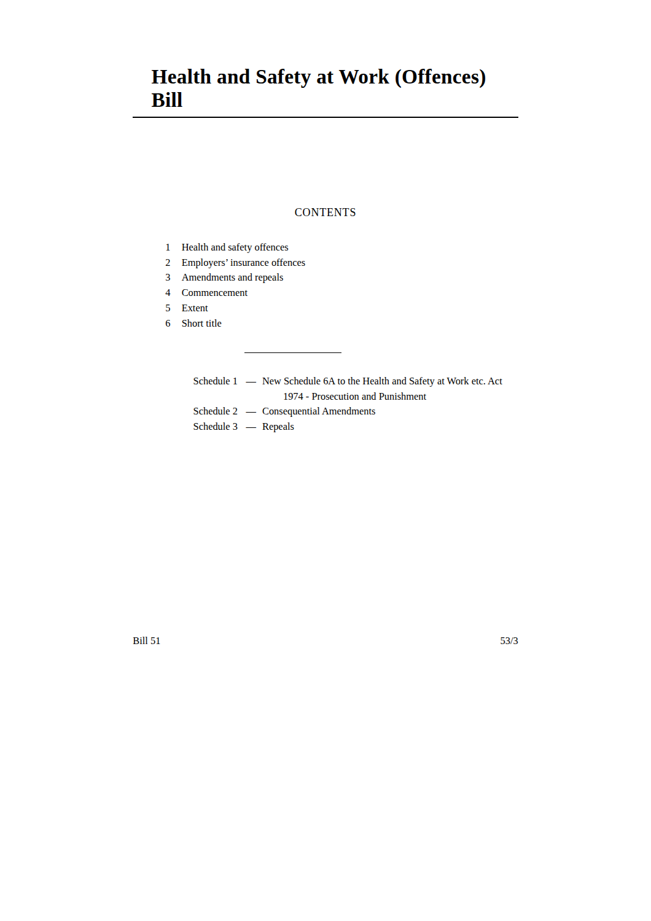Health and Safety at Work (Offences) Bill
CONTENTS
1 Health and safety offences
2 Employers’ insurance offences
3 Amendments and repeals
4 Commencement
5 Extent
6 Short title
| Schedule 1 | — | New Schedule 6A to the Health and Safety at Work etc. Act 1974 - Prosecution and Punishment |
| Schedule 2 | — | Consequential Amendments |
| Schedule 3 | — | Repeals |
Bill 51 53/3